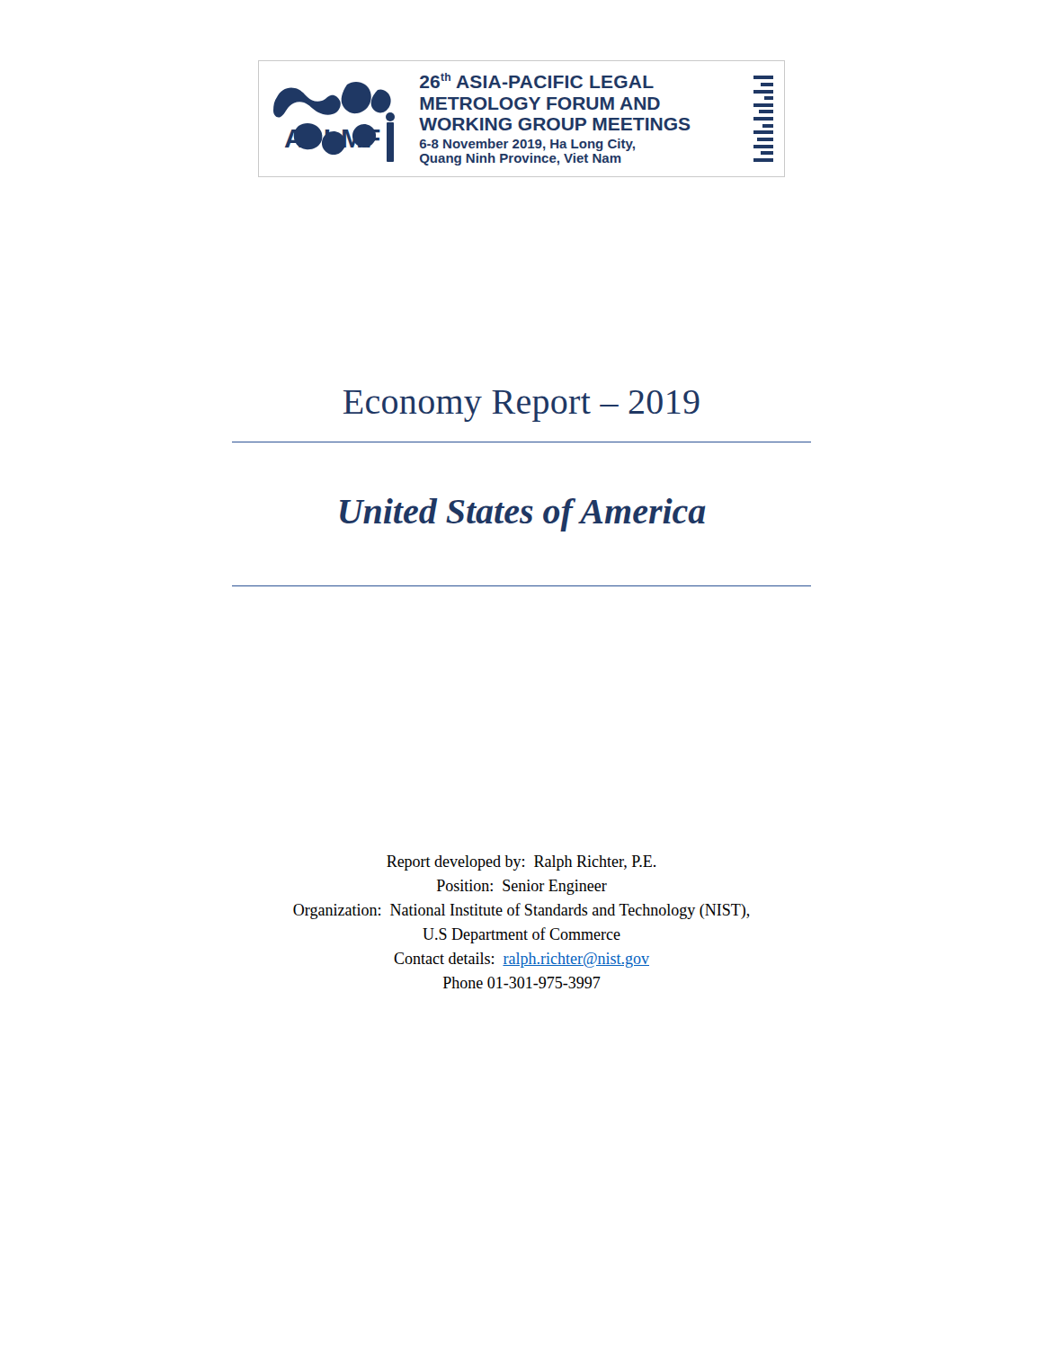APLMF
26th ASIA-PACIFIC LEGAL
METROLOGY FORUM AND
WORKING GROUP MEETINGS
6-8 November 2019, Ha Long City,
Quang Ninh Province, Viet Nam
Economy Report – 2019
United States of America
Report developed by: Ralph Richter, P.E.
Position: Senior Engineer
Organization: National Institute of Standards and Technology (NIST),
U.S Department of Commerce
Contact details: ralph.richter@nist.gov
Phone 01-301-975-3997